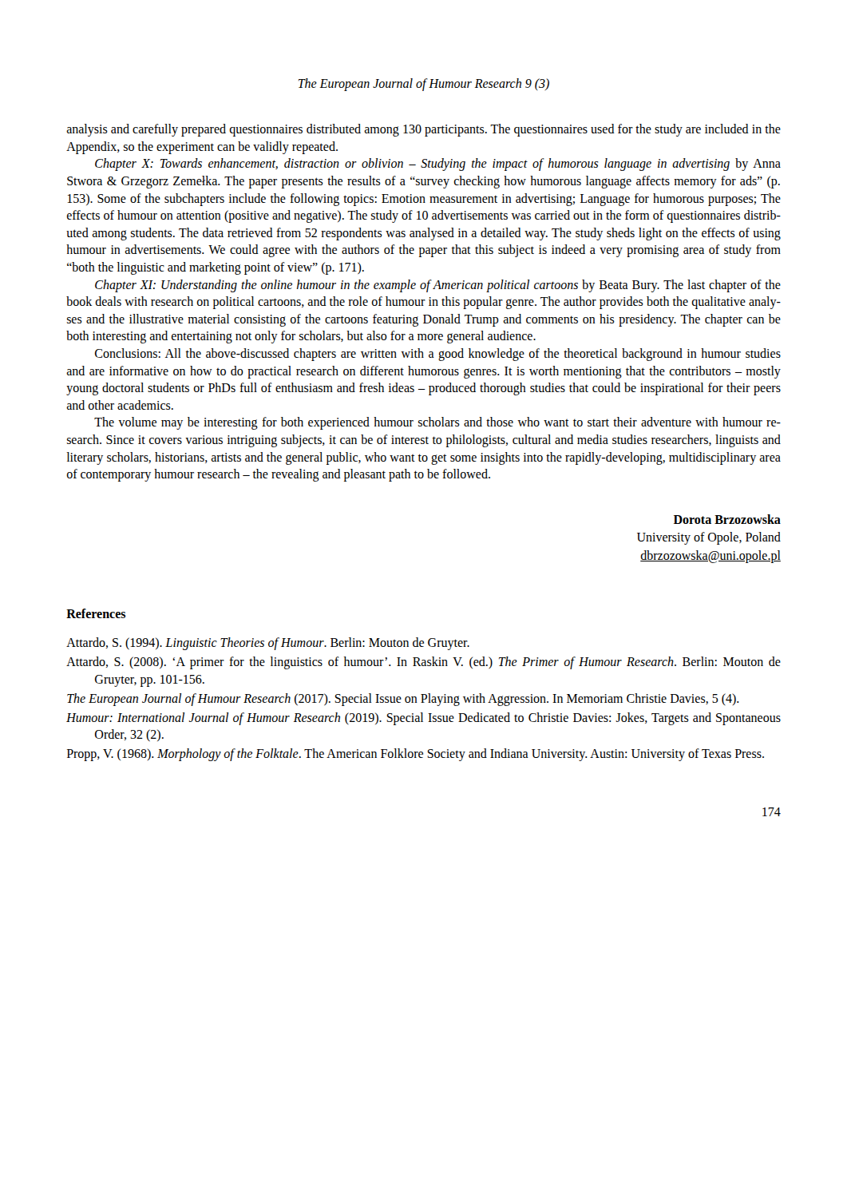The European Journal of Humour Research 9 (3)
analysis and carefully prepared questionnaires distributed among 130 participants. The questionnaires used for the study are included in the Appendix, so the experiment can be validly repeated.
Chapter X: Towards enhancement, distraction or oblivion – Studying the impact of humorous language in advertising by Anna Stwora & Grzegorz Zemełka. The paper presents the results of a “survey checking how humorous language affects memory for ads” (p. 153). Some of the subchapters include the following topics: Emotion measurement in advertising; Language for humorous purposes; The effects of humour on attention (positive and negative). The study of 10 advertisements was carried out in the form of questionnaires distributed among students. The data retrieved from 52 respondents was analysed in a detailed way. The study sheds light on the effects of using humour in advertisements. We could agree with the authors of the paper that this subject is indeed a very promising area of study from “both the linguistic and marketing point of view” (p. 171).
Chapter XI: Understanding the online humour in the example of American political cartoons by Beata Bury. The last chapter of the book deals with research on political cartoons, and the role of humour in this popular genre. The author provides both the qualitative analyses and the illustrative material consisting of the cartoons featuring Donald Trump and comments on his presidency. The chapter can be both interesting and entertaining not only for scholars, but also for a more general audience.
Conclusions: All the above-discussed chapters are written with a good knowledge of the theoretical background in humour studies and are informative on how to do practical research on different humorous genres. It is worth mentioning that the contributors – mostly young doctoral students or PhDs full of enthusiasm and fresh ideas – produced thorough studies that could be inspirational for their peers and other academics.
The volume may be interesting for both experienced humour scholars and those who want to start their adventure with humour research. Since it covers various intriguing subjects, it can be of interest to philologists, cultural and media studies researchers, linguists and literary scholars, historians, artists and the general public, who want to get some insights into the rapidly-developing, multidisciplinary area of contemporary humour research – the revealing and pleasant path to be followed.
Dorota Brzozowska
University of Opole, Poland
dbrzozowska@uni.opole.pl
References
Attardo, S. (1994). Linguistic Theories of Humour. Berlin: Mouton de Gruyter.
Attardo, S. (2008). ‘A primer for the linguistics of humour’. In Raskin V. (ed.) The Primer of Humour Research. Berlin: Mouton de Gruyter, pp. 101-156.
The European Journal of Humour Research (2017). Special Issue on Playing with Aggression. In Memoriam Christie Davies, 5 (4).
Humour: International Journal of Humour Research (2019). Special Issue Dedicated to Christie Davies: Jokes, Targets and Spontaneous Order, 32 (2).
Propp, V. (1968). Morphology of the Folktale. The American Folklore Society and Indiana University. Austin: University of Texas Press.
174